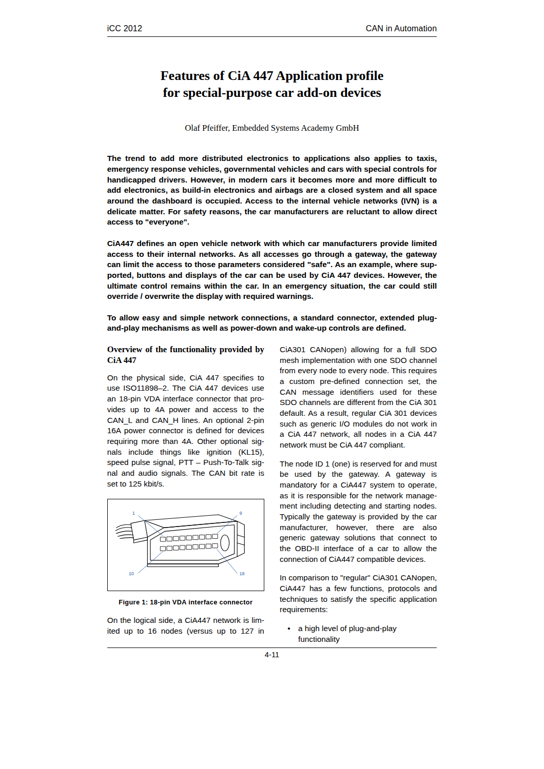iCC 2012
CAN in Automation
Features of CiA 447 Application profile
for special-purpose car add-on devices
Olaf Pfeiffer, Embedded Systems Academy GmbH
The trend to add more distributed electronics to applications also applies to taxis, emergency response vehicles, governmental vehicles and cars with special controls for handicapped drivers. However, in modern cars it becomes more and more difficult to add electronics, as build-in electronics and airbags are a closed system and all space around the dashboard is occupied. Access to the internal vehicle networks (IVN) is a delicate matter. For safety reasons, the car manufacturers are reluctant to allow direct access to "everyone".
CiA447 defines an open vehicle network with which car manufacturers provide limited access to their internal networks. As all accesses go through a gateway, the gateway can limit the access to those parameters considered "safe". As an example, where supported, buttons and displays of the car can be used by CiA 447 devices. However, the ultimate control remains within the car. In an emergency situation, the car could still override / overwrite the display with required warnings.
To allow easy and simple network connections, a standard connector, extended plug-and-play mechanisms as well as power-down and wake-up controls are defined.
Overview of the functionality provided by CiA 447
On the physical side, CiA 447 specifies to use ISO11898–2. The CiA 447 devices use an 18-pin VDA interface connector that provides up to 4A power and access to the CAN_L and CAN_H lines. An optional 2-pin 16A power connector is defined for devices requiring more than 4A. Other optional signals include things like ignition (KL15), speed pulse signal, PTT – Push-To-Talk signal and audio signals. The CAN bit rate is set to 125 kbit/s.
1 9 10 18
Figure 1: 18-pin VDA interface connector
On the logical side, a CiA447 network is limited up to 16 nodes (versus up to 127 in CiA301 CANopen) allowing for a full SDO mesh implementation with one SDO channel from every node to every node. This requires a custom pre-defined connection set, the CAN message identifiers used for these SDO channels are different from the CiA 301 default. As a result, regular CiA 301 devices such as generic I/O modules do not work in a CiA 447 network, all nodes in a CiA 447 network must be CiA 447 compliant.
The node ID 1 (one) is reserved for and must be used by the gateway. A gateway is mandatory for a CiA447 system to operate, as it is responsible for the network management including detecting and starting nodes. Typically the gateway is provided by the car manufacturer, however, there are also generic gateway solutions that connect to the OBD-II interface of a car to allow the connection of CiA447 compatible devices.
In comparison to "regular" CiA301 CANopen, CiA447 has a few functions, protocols and techniques to satisfy the specific application requirements:
a high level of plug-and-play functionality
4-11